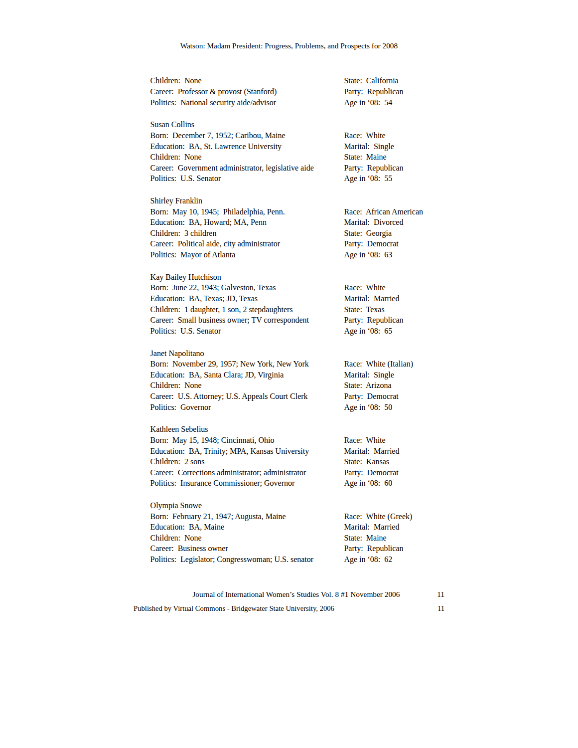Watson: Madam President: Progress, Problems, and Prospects for 2008
Children: None State: California
Career: Professor & provost (Stanford) Party: Republican
Politics: National security aide/advisor Age in ‘08: 54
Susan Collins
Born: December 7, 1952; Caribou, Maine Race: White
Education: BA, St. Lawrence University Marital: Single
Children: None State: Maine
Career: Government administrator, legislative aide Party: Republican
Politics: U.S. Senator Age in ‘08: 55
Shirley Franklin
Born: May 10, 1945; Philadelphia, Penn. Race: African American
Education: BA, Howard; MA, Penn Marital: Divorced
Children: 3 children State: Georgia
Career: Political aide, city administrator Party: Democrat
Politics: Mayor of Atlanta Age in ‘08: 63
Kay Bailey Hutchison
Born: June 22, 1943; Galveston, Texas Race: White
Education: BA, Texas; JD, Texas Marital: Married
Children: 1 daughter, 1 son, 2 stepdaughters State: Texas
Career: Small business owner; TV correspondent Party: Republican
Politics: U.S. Senator Age in ‘08: 65
Janet Napolitano
Born: November 29, 1957; New York, New York Race: White (Italian)
Education: BA, Santa Clara; JD, Virginia Marital: Single
Children: None State: Arizona
Career: U.S. Attorney; U.S. Appeals Court Clerk Party: Democrat
Politics: Governor Age in ‘08: 50
Kathleen Sebelius
Born: May 15, 1948; Cincinnati, Ohio Race: White
Education: BA, Trinity; MPA, Kansas University Marital: Married
Children: 2 sons State: Kansas
Career: Corrections administrator; administrator Party: Democrat
Politics: Insurance Commissioner; Governor Age in ‘08: 60
Olympia Snowe
Born: February 21, 1947; Augusta, Maine Race: White (Greek)
Education: BA, Maine Marital: Married
Children: None State: Maine
Career: Business owner Party: Republican
Politics: Legislator; Congresswoman; U.S. senator Age in ‘08: 62
Journal of International Women’s Studies Vol. 8 #1 November 2006
11
Published by Virtual Commons - Bridgewater State University, 2006
11